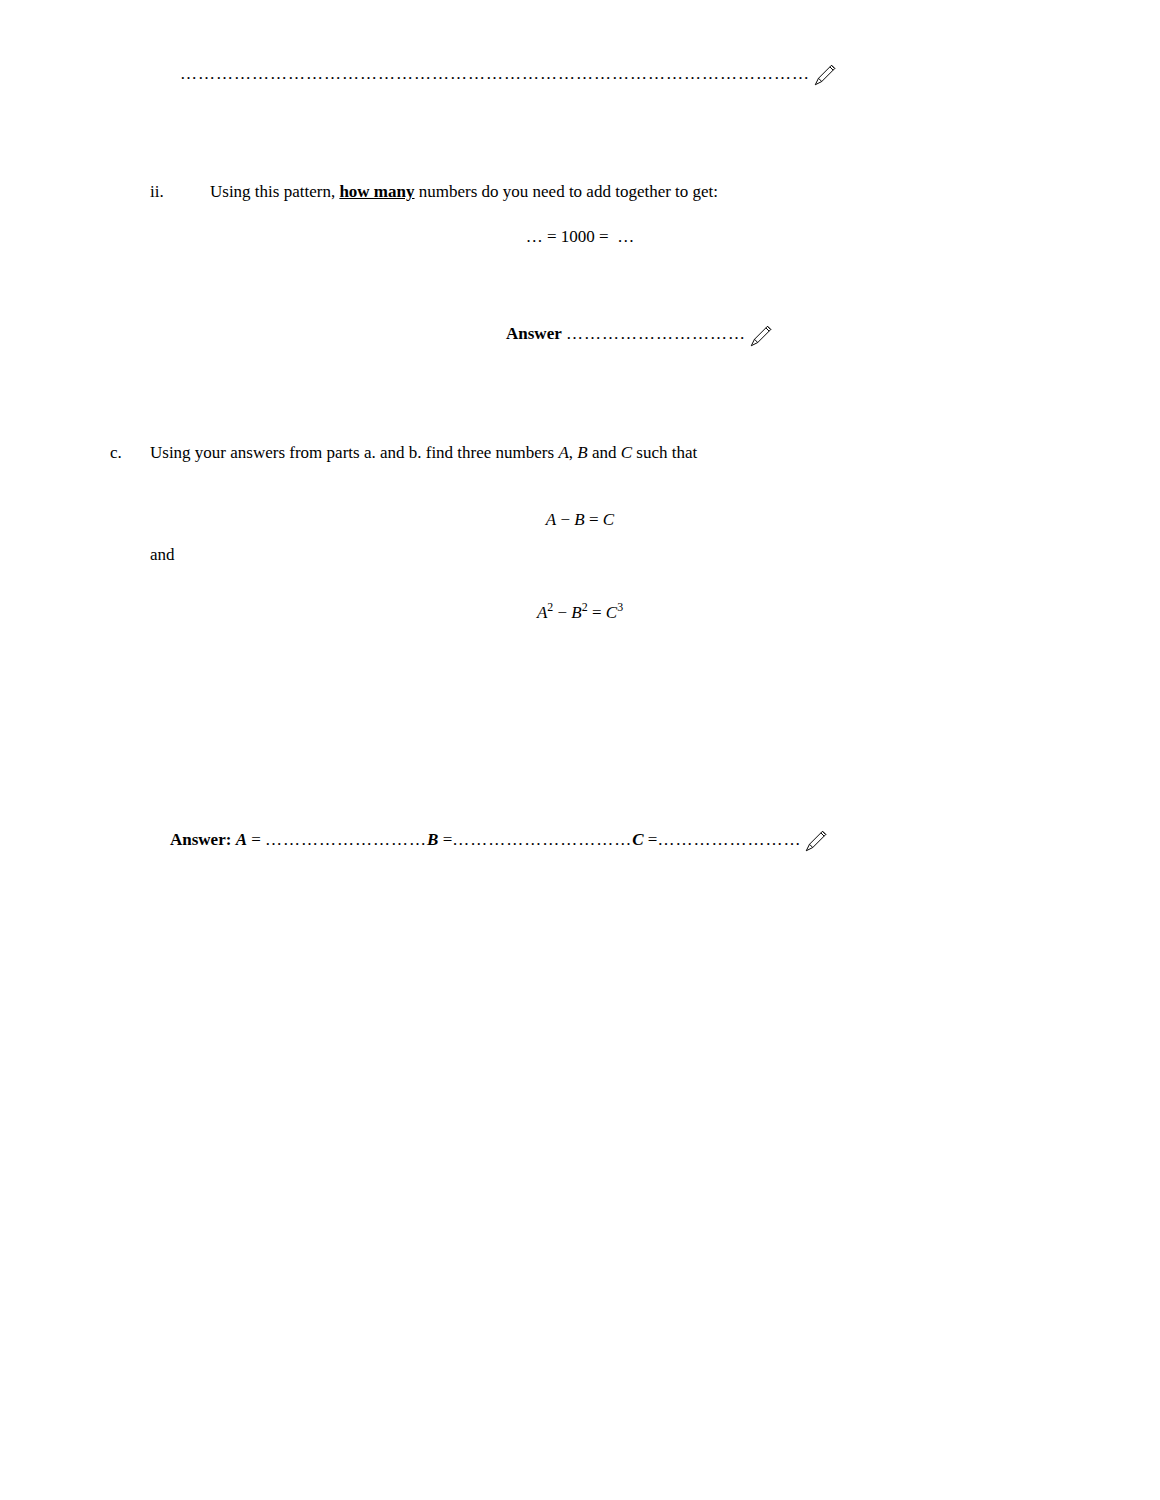……………………………………………………………………………………………
ii.
Using this pattern, how many numbers do you need to add together to get:
… = 1000 = …
Answer …………………………
c.
Using your answers from parts a. and b. find three numbers A, B and C such that
A − B = C
and
A2 − B2 = C3
Answer: A = ………………………B =…………………………C =……………………